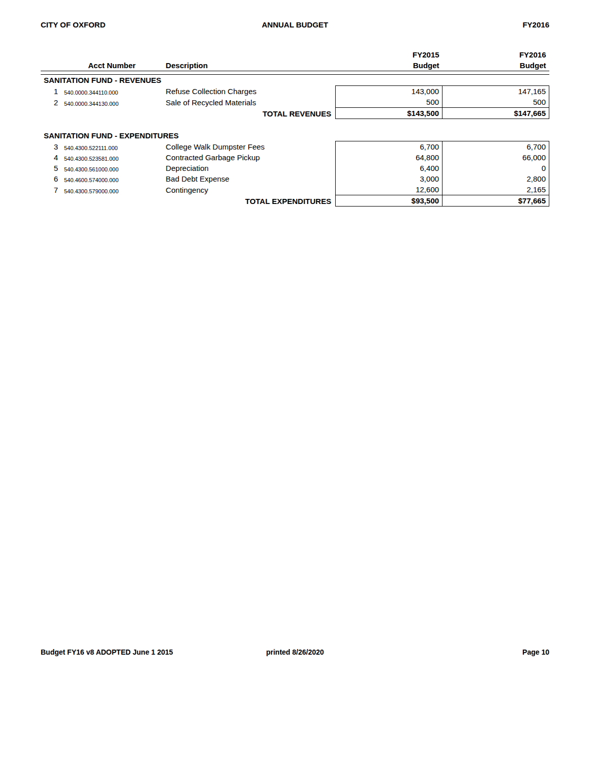CITY OF OXFORD
ANNUAL BUDGET
FY2016
| | | | FY2015 | FY2016 |
| --- | --- | --- | --- | --- |
| | Acct Number | Description | Budget | Budget |
| SANITATION FUND - REVENUES |
| 1 | 540.0000.344110.000 | Refuse Collection Charges | 143,000 | 147,165 |
| 2 | 540.0000.344130.000 | Sale of Recycled Materials | 500 | 500 |
| | | TOTAL REVENUES | $143,500 | $147,665 |
| SANITATION FUND - EXPENDITURES |
| 3 | 540.4300.522111.000 | College Walk Dumpster Fees | 6,700 | 6,700 |
| 4 | 540.4300.523581.000 | Contracted Garbage Pickup | 64,800 | 66,000 |
| 5 | 540.4300.561000.000 | Depreciation | 6,400 | 0 |
| 6 | 540.4600.574000.000 | Bad Debt Expense | 3,000 | 2,800 |
| 7 | 540.4300.579000.000 | Contingency | 12,600 | 2,165 |
| | | TOTAL EXPENDITURES | $93,500 | $77,665 |
Budget FY16 v8 ADOPTED June 1 2015
printed 8/26/2020
Page 10